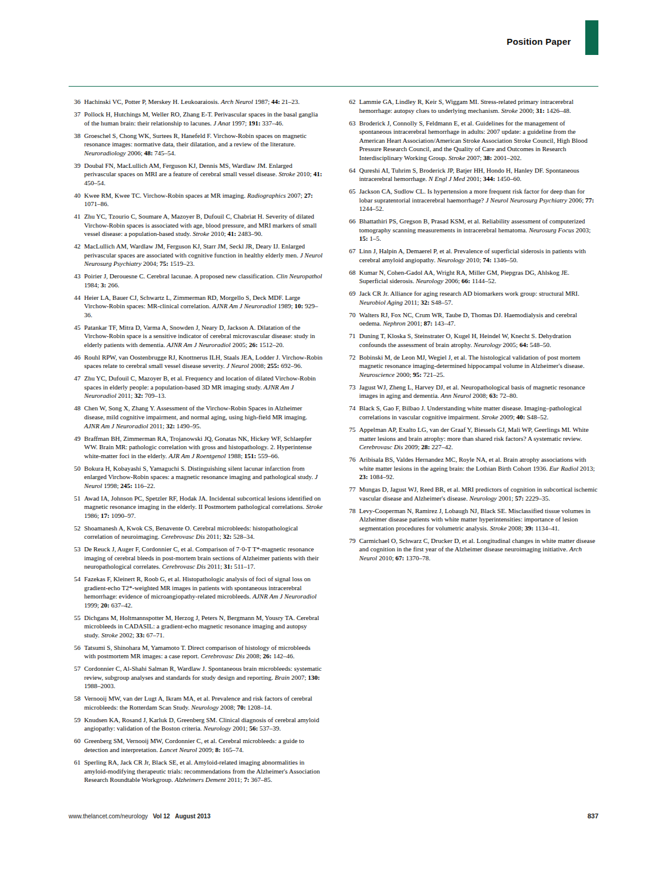Position Paper
36 Hachinski VC, Potter P, Merskey H. Leukoaraiosis. Arch Neurol 1987; 44: 21–23.
37 Pollock H, Hutchings M, Weller RO, Zhang E-T. Perivascular spaces in the basal ganglia of the human brain: their relationship to lacunes. J Anat 1997; 191: 337–46.
38 Groeschel S, Chong WK, Surtees R, Hanefeld F. Virchow-Robin spaces on magnetic resonance images: normative data, their dilatation, and a review of the literature. Neuroradiology 2006; 48: 745–54.
39 Doubal FN, MacLullich AM, Ferguson KJ, Dennis MS, Wardlaw JM. Enlarged perivascular spaces on MRI are a feature of cerebral small vessel disease. Stroke 2010; 41: 450–54.
40 Kwee RM, Kwee TC. Virchow-Robin spaces at MR imaging. Radiographics 2007; 27: 1071–86.
41 Zhu YC, Tzourio C, Soumare A, Mazoyer B, Dufouil C, Chabriat H. Severity of dilated Virchow-Robin spaces is associated with age, blood pressure, and MRI markers of small vessel disease: a population-based study. Stroke 2010; 41: 2483–90.
42 MacLullich AM, Wardlaw JM, Ferguson KJ, Starr JM, Seckl JR, Deary IJ. Enlarged perivascular spaces are associated with cognitive function in healthy elderly men. J Neurol Neurosurg Psychiatry 2004; 75: 1519–23.
43 Poirier J, Derouesne C. Cerebral lacunae. A proposed new classification. Clin Neuropathol 1984; 3: 266.
44 Heier LA, Bauer CJ, Schwartz L, Zimmerman RD, Morgello S, Deck MDF. Large Virchow-Robin spaces: MR-clinical correlation. AJNR Am J Neuroradiol 1989; 10: 929–36.
45 Patankar TF, Mitra D, Varma A, Snowden J, Neary D, Jackson A. Dilatation of the Virchow-Robin space is a sensitive indicator of cerebral microvascular disease: study in elderly patients with dementia. AJNR Am J Neuroradiol 2005; 26: 1512–20.
46 Rouhl RPW, van Oostenbrugge RJ, Knottnerus ILH, Staals JEA, Lodder J. Virchow-Robin spaces relate to cerebral small vessel disease severity. J Neurol 2008; 255: 692–96.
47 Zhu YC, Dufouil C, Mazoyer B, et al. Frequency and location of dilated Virchow-Robin spaces in elderly people: a population-based 3D MR imaging study. AJNR Am J Neuroradiol 2011; 32: 709–13.
48 Chen W, Song X, Zhang Y. Assessment of the Virchow-Robin Spaces in Alzheimer disease, mild cognitive impairment, and normal aging, using high-field MR imaging. AJNR Am J Neuroradiol 2011; 32: 1490–95.
49 Braffman BH, Zimmerman RA, Trojanowski JQ, Gonatas NK, Hickey WF, Schlaepfer WW. Brain MR: pathologic correlation with gross and histopathology. 2. Hyperintense white-matter foci in the elderly. AJR Am J Roentgenol 1988; 151: 559–66.
50 Bokura H, Kobayashi S, Yamaguchi S. Distinguishing silent lacunar infarction from enlarged Virchow-Robin spaces: a magnetic resonance imaging and pathological study. J Neurol 1998; 245: 116–22.
51 Awad IA, Johnson PC, Spetzler RF, Hodak JA. Incidental subcortical lesions identified on magnetic resonance imaging in the elderly. II Postmortem pathological correlations. Stroke 1986; 17: 1090–97.
52 Shoamanesh A, Kwok CS, Benavente O. Cerebral microbleeds: histopathological correlation of neuroimaging. Cerebrovasc Dis 2011; 32: 528–34.
53 De Reuck J, Auger F, Cordonnier C, et al. Comparison of 7·0-T T*-magnetic resonance imaging of cerebral bleeds in post-mortem brain sections of Alzheimer patients with their neuropathological correlates. Cerebrovasc Dis 2011; 31: 511–17.
54 Fazekas F, Kleinert R, Roob G, et al. Histopathologic analysis of foci of signal loss on gradient-echo T2*-weighted MR images in patients with spontaneous intracerebral hemorrhage: evidence of microangiopathy-related microbleeds. AJNR Am J Neuroradiol 1999; 20: 637–42.
55 Dichgans M, Holtmannspotter M, Herzog J, Peters N, Bergmann M, Yousry TA. Cerebral microbleeds in CADASIL: a gradient-echo magnetic resonance imaging and autopsy study. Stroke 2002; 33: 67–71.
56 Tatsumi S, Shinohara M, Yamamoto T. Direct comparison of histology of microbleeds with postmortem MR images: a case report. Cerebrovasc Dis 2008; 26: 142–46.
57 Cordonnier C, Al-Shahi Salman R, Wardlaw J. Spontaneous brain microbleeds: systematic review, subgroup analyses and standards for study design and reporting. Brain 2007; 130: 1988–2003.
58 Vernooij MW, van der Lugt A, Ikram MA, et al. Prevalence and risk factors of cerebral microbleeds: the Rotterdam Scan Study. Neurology 2008; 70: 1208–14.
59 Knudsen KA, Rosand J, Karluk D, Greenberg SM. Clinical diagnosis of cerebral amyloid angiopathy: validation of the Boston criteria. Neurology 2001; 56: 537–39.
60 Greenberg SM, Vernooij MW, Cordonnier C, et al. Cerebral microbleeds: a guide to detection and interpretation. Lancet Neurol 2009; 8: 165–74.
61 Sperling RA, Jack CR Jr, Black SE, et al. Amyloid-related imaging abnormalities in amyloid-modifying therapeutic trials: recommendations from the Alzheimer's Association Research Roundtable Workgroup. Alzheimers Dement 2011; 7: 367–85.
62 Lammie GA, Lindley R, Keir S, Wiggam MI. Stress-related primary intracerebral hemorrhage: autopsy clues to underlying mechanism. Stroke 2000; 31: 1426–48.
63 Broderick J, Connolly S, Feldmann E, et al. Guidelines for the management of spontaneous intracerebral hemorrhage in adults: 2007 update: a guideline from the American Heart Association/American Stroke Association Stroke Council, High Blood Pressure Research Council, and the Quality of Care and Outcomes in Research Interdisciplinary Working Group. Stroke 2007; 38: 2001–202.
64 Qureshi AI, Tuhrim S, Broderick JP, Batjer HH, Hondo H, Hanley DF. Spontaneous intracerebral hemorrhage. N Engl J Med 2001; 344: 1450–60.
65 Jackson CA, Sudlow CL. Is hypertension a more frequent risk factor for deep than for lobar supratentorial intracerebral haemorrhage? J Neurol Neurosurg Psychiatry 2006; 77: 1244–52.
66 Bhattathiri PS, Gregson B, Prasad KSM, et al. Reliability assessment of computerized tomography scanning measurements in intracerebral hematoma. Neurosurg Focus 2003; 15: 1–5.
67 Linn J, Halpin A, Demaerel P, et al. Prevalence of superficial siderosis in patients with cerebral amyloid angiopathy. Neurology 2010; 74: 1346–50.
68 Kumar N, Cohen-Gadol AA, Wright RA, Miller GM, Piepgras DG, Ahlskog JE. Superficial siderosis. Neurology 2006; 66: 1144–52.
69 Jack CR Jr. Alliance for aging research AD biomarkers work group: structural MRI. Neurobiol Aging 2011; 32: S48–57.
70 Walters RJ, Fox NC, Crum WR, Taube D, Thomas DJ. Haemodialysis and cerebral oedema. Nephron 2001; 87: 143–47.
71 Duning T, Kloska S, Steinstrater O, Kugel H, Heindel W, Knecht S. Dehydration confounds the assessment of brain atrophy. Neurology 2005; 64: 548–50.
72 Bobinski M, de Leon MJ, Wegiel J, et al. The histological validation of post mortem magnetic resonance imaging-determined hippocampal volume in Alzheimer's disease. Neuroscience 2000; 95: 721–25.
73 Jagust WJ, Zheng L, Harvey DJ, et al. Neuropathological basis of magnetic resonance images in aging and dementia. Ann Neurol 2008; 63: 72–80.
74 Black S, Gao F, Bilbao J. Understanding white matter disease. Imaging–pathological correlations in vascular cognitive impairment. Stroke 2009; 40: S48–52.
75 Appelman AP, Exalto LG, van der Graaf Y, Biessels GJ, Mali WP, Geerlings MI. White matter lesions and brain atrophy: more than shared risk factors? A systematic review. Cerebrovasc Dis 2009; 28: 227–42.
76 Aribisala BS, Valdes Hernandez MC, Royle NA, et al. Brain atrophy associations with white matter lesions in the ageing brain: the Lothian Birth Cohort 1936. Eur Radiol 2013; 23: 1084–92.
77 Mungas D, Jagust WJ, Reed BR, et al. MRI predictors of cognition in subcortical ischemic vascular disease and Alzheimer's disease. Neurology 2001; 57: 2229–35.
78 Levy-Cooperman N, Ramirez J, Lobaugh NJ, Black SE. Misclassified tissue volumes in Alzheimer disease patients with white matter hyperintensities: importance of lesion segmentation procedures for volumetric analysis. Stroke 2008; 39: 1134–41.
79 Carmichael O, Schwarz C, Drucker D, et al. Longitudinal changes in white matter disease and cognition in the first year of the Alzheimer disease neuroimaging initiative. Arch Neurol 2010; 67: 1370–78.
www.thelancet.com/neurology Vol 12 August 2013
837